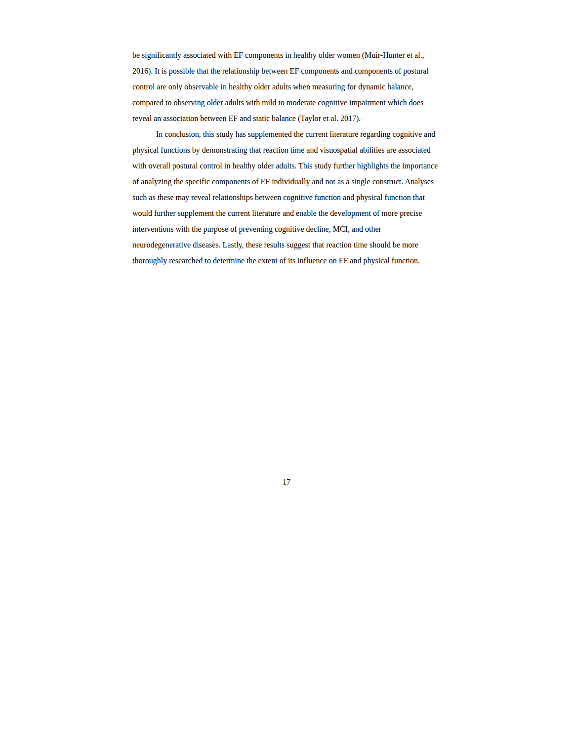be significantly associated with EF components in healthy older women (Muir-Hunter et al., 2016). It is possible that the relationship between EF components and components of postural control are only observable in healthy older adults when measuring for dynamic balance, compared to observing older adults with mild to moderate cognitive impairment which does reveal an association between EF and static balance (Taylor et al. 2017).
In conclusion, this study has supplemented the current literature regarding cognitive and physical functions by demonstrating that reaction time and visuospatial abilities are associated with overall postural control in healthy older adults. This study further highlights the importance of analyzing the specific components of EF individually and not as a single construct. Analyses such as these may reveal relationships between cognitive function and physical function that would further supplement the current literature and enable the development of more precise interventions with the purpose of preventing cognitive decline, MCI, and other neurodegenerative diseases. Lastly, these results suggest that reaction time should be more thoroughly researched to determine the extent of its influence on EF and physical function.
17